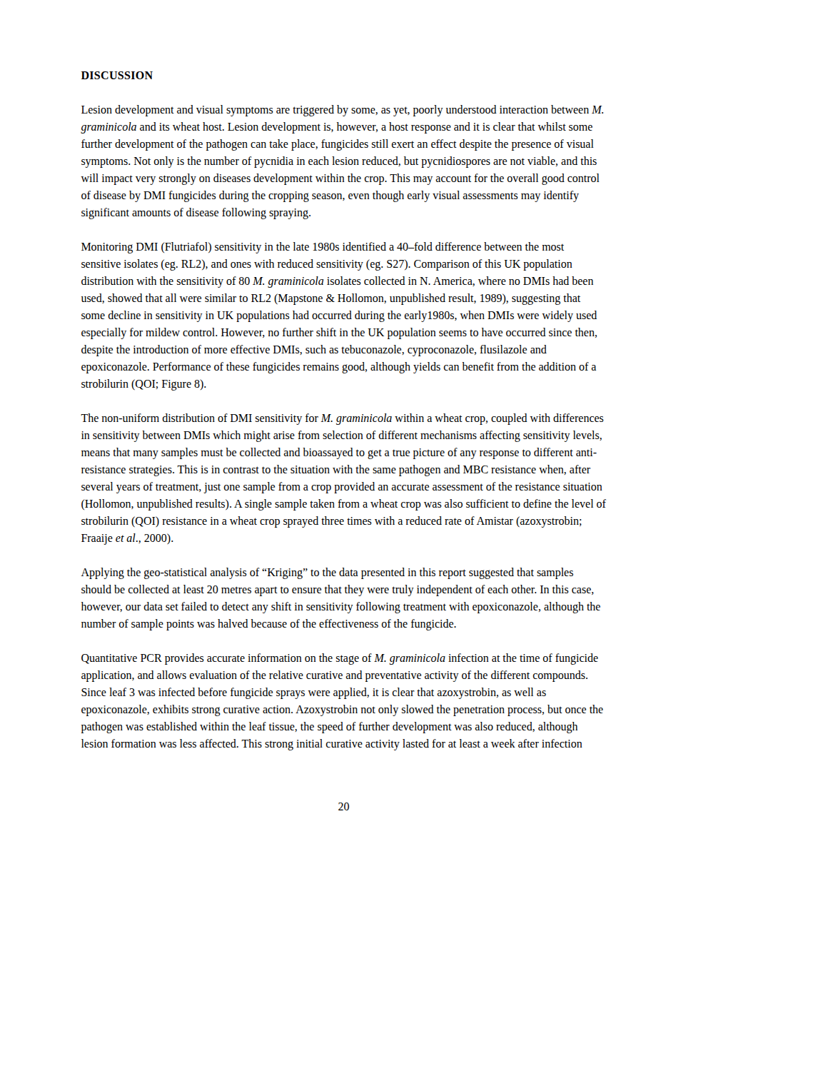DISCUSSION
Lesion development and visual symptoms are triggered by some, as yet, poorly understood interaction between M. graminicola and its wheat host. Lesion development is, however, a host response and it is clear that whilst some further development of the pathogen can take place, fungicides still exert an effect despite the presence of visual symptoms. Not only is the number of pycnidia in each lesion reduced, but pycnidiospores are not viable, and this will impact very strongly on diseases development within the crop. This may account for the overall good control of disease by DMI fungicides during the cropping season, even though early visual assessments may identify significant amounts of disease following spraying.
Monitoring DMI (Flutriafol) sensitivity in the late 1980s identified a 40–fold difference between the most sensitive isolates (eg. RL2), and ones with reduced sensitivity (eg. S27). Comparison of this UK population distribution with the sensitivity of 80 M. graminicola isolates collected in N. America, where no DMIs had been used, showed that all were similar to RL2 (Mapstone & Hollomon, unpublished result, 1989), suggesting that some decline in sensitivity in UK populations had occurred during the early1980s, when DMIs were widely used especially for mildew control. However, no further shift in the UK population seems to have occurred since then, despite the introduction of more effective DMIs, such as tebuconazole, cyproconazole, flusilazole and epoxiconazole. Performance of these fungicides remains good, although yields can benefit from the addition of a strobilurin (QOI; Figure 8).
The non-uniform distribution of DMI sensitivity for M. graminicola within a wheat crop, coupled with differences in sensitivity between DMIs which might arise from selection of different mechanisms affecting sensitivity levels, means that many samples must be collected and bioassayed to get a true picture of any response to different anti-resistance strategies. This is in contrast to the situation with the same pathogen and MBC resistance when, after several years of treatment, just one sample from a crop provided an accurate assessment of the resistance situation (Hollomon, unpublished results). A single sample taken from a wheat crop was also sufficient to define the level of strobilurin (QOI) resistance in a wheat crop sprayed three times with a reduced rate of Amistar (azoxystrobin; Fraaije et al., 2000).
Applying the geo-statistical analysis of “Kriging” to the data presented in this report suggested that samples should be collected at least 20 metres apart to ensure that they were truly independent of each other. In this case, however, our data set failed to detect any shift in sensitivity following treatment with epoxiconazole, although the number of sample points was halved because of the effectiveness of the fungicide.
Quantitative PCR provides accurate information on the stage of M. graminicola infection at the time of fungicide application, and allows evaluation of the relative curative and preventative activity of the different compounds. Since leaf 3 was infected before fungicide sprays were applied, it is clear that azoxystrobin, as well as epoxiconazole, exhibits strong curative action. Azoxystrobin not only slowed the penetration process, but once the pathogen was established within the leaf tissue, the speed of further development was also reduced, although lesion formation was less affected. This strong initial curative activity lasted for at least a week after infection
20